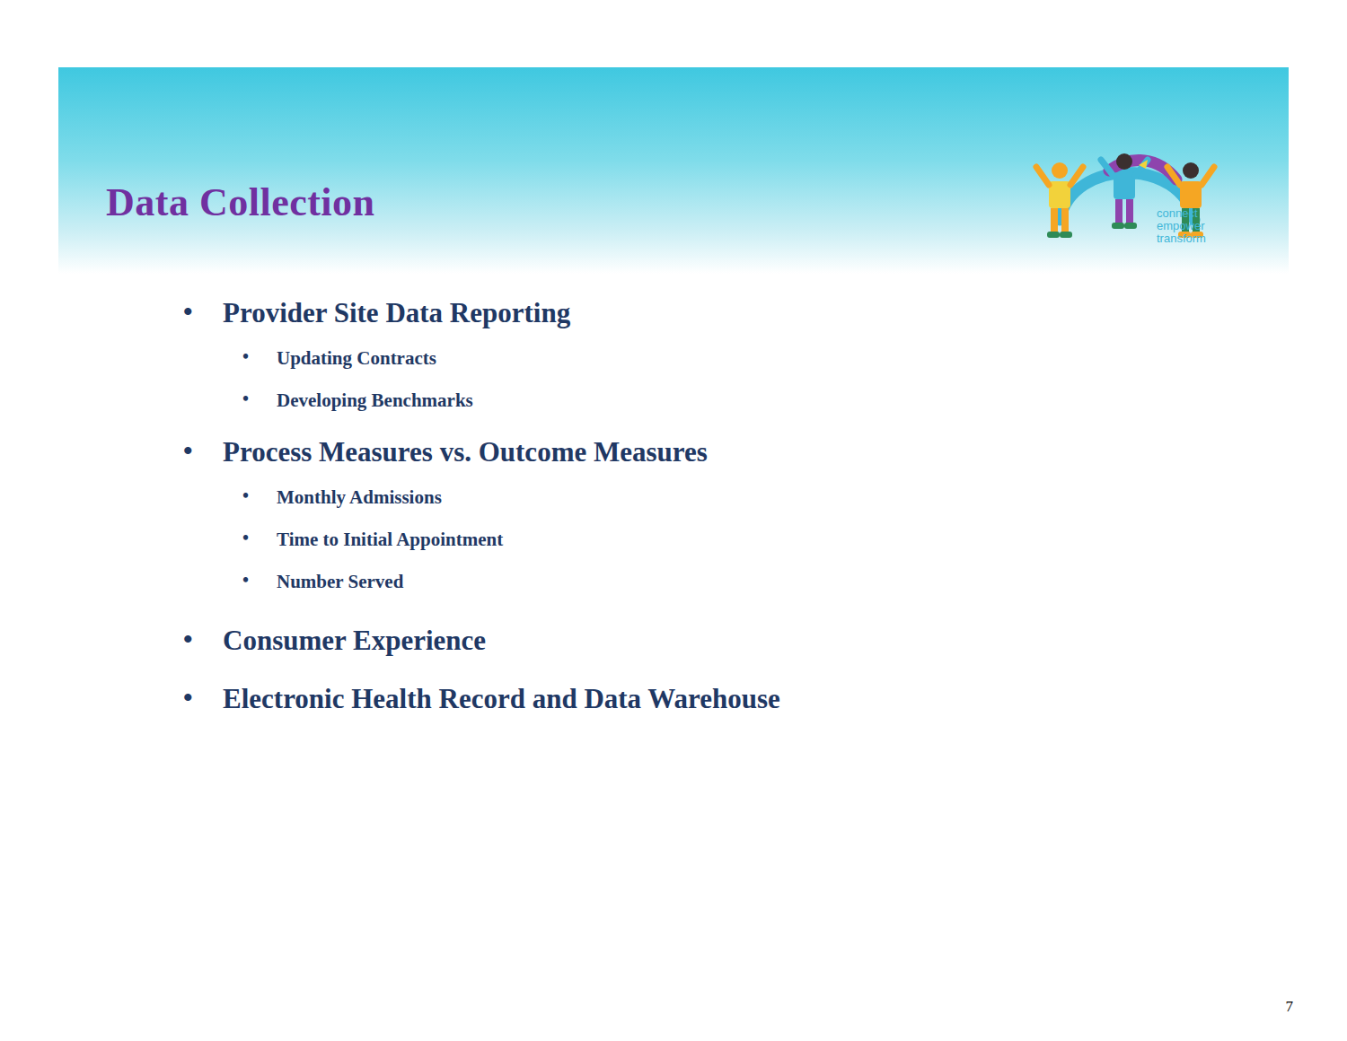Data Collection
connect empower transform
Provider Site Data Reporting
Updating Contracts
Developing Benchmarks
Process Measures vs. Outcome Measures
Monthly Admissions
Time to Initial Appointment
Number Served
Consumer Experience
Electronic Health Record and Data Warehouse
7